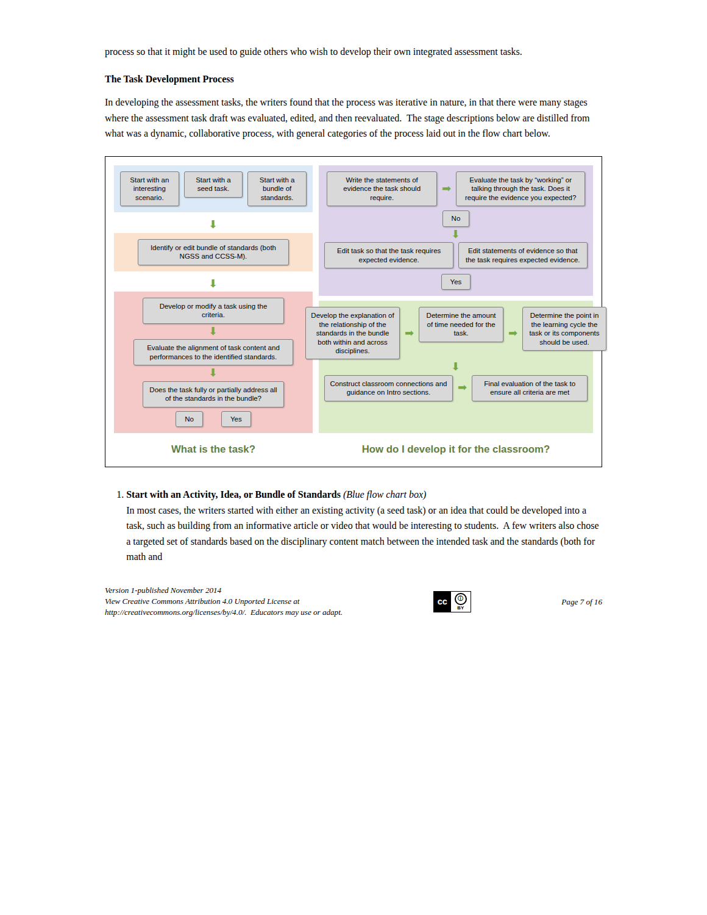process so that it might be used to guide others who wish to develop their own integrated assessment tasks.
The Task Development Process
In developing the assessment tasks, the writers found that the process was iterative in nature, in that there were many stages where the assessment task draft was evaluated, edited, and then reevaluated. The stage descriptions below are distilled from what was a dynamic, collaborative process, with general categories of the process laid out in the flow chart below.
Start with an interesting scenario.
Start with a seed task.
Start with a bundle of standards.
⬇
Identify or edit bundle of standards (both NGSS and CCSS-M).
⬇
Develop or modify a task using the criteria.
⬇
Evaluate the alignment of task content and performances to the identified standards.
⬇
Does the task fully or partially address all of the standards in the bundle?
No
Yes
What is the task?
Write the statements of evidence the task should require.
➡
Evaluate the task by “working” or talking through the task. Does it require the evidence you expected?
No
⬇
Edit task so that the task requires expected evidence.
Edit statements of evidence so that the task requires expected evidence.
Yes
Develop the explanation of the relationship of the standards in the bundle both within and across disciplines.
➡
Determine the amount of time needed for the task.
➡
Determine the point in the learning cycle the task or its components should be used.
⬇
Construct classroom connections and guidance on Intro sections.
➡
Final evaluation of the task to ensure all criteria are met
How do I develop it for the classroom?
Start with an Activity, Idea, or Bundle of Standards (Blue flow chart box)
In most cases, the writers started with either an existing activity (a seed task) or an idea that could be developed into a task, such as building from an informative article or video that would be interesting to students. A few writers also chose a targeted set of standards based on the disciplinary content match between the intended task and the standards (both for math and
Version 1-published November 2014
View Creative Commons Attribution 4.0 Unported License at
http://creativecommons.org/licenses/by/4.0/. Educators may use or adapt.
cc
ⓘ
BY
Page 7 of 16